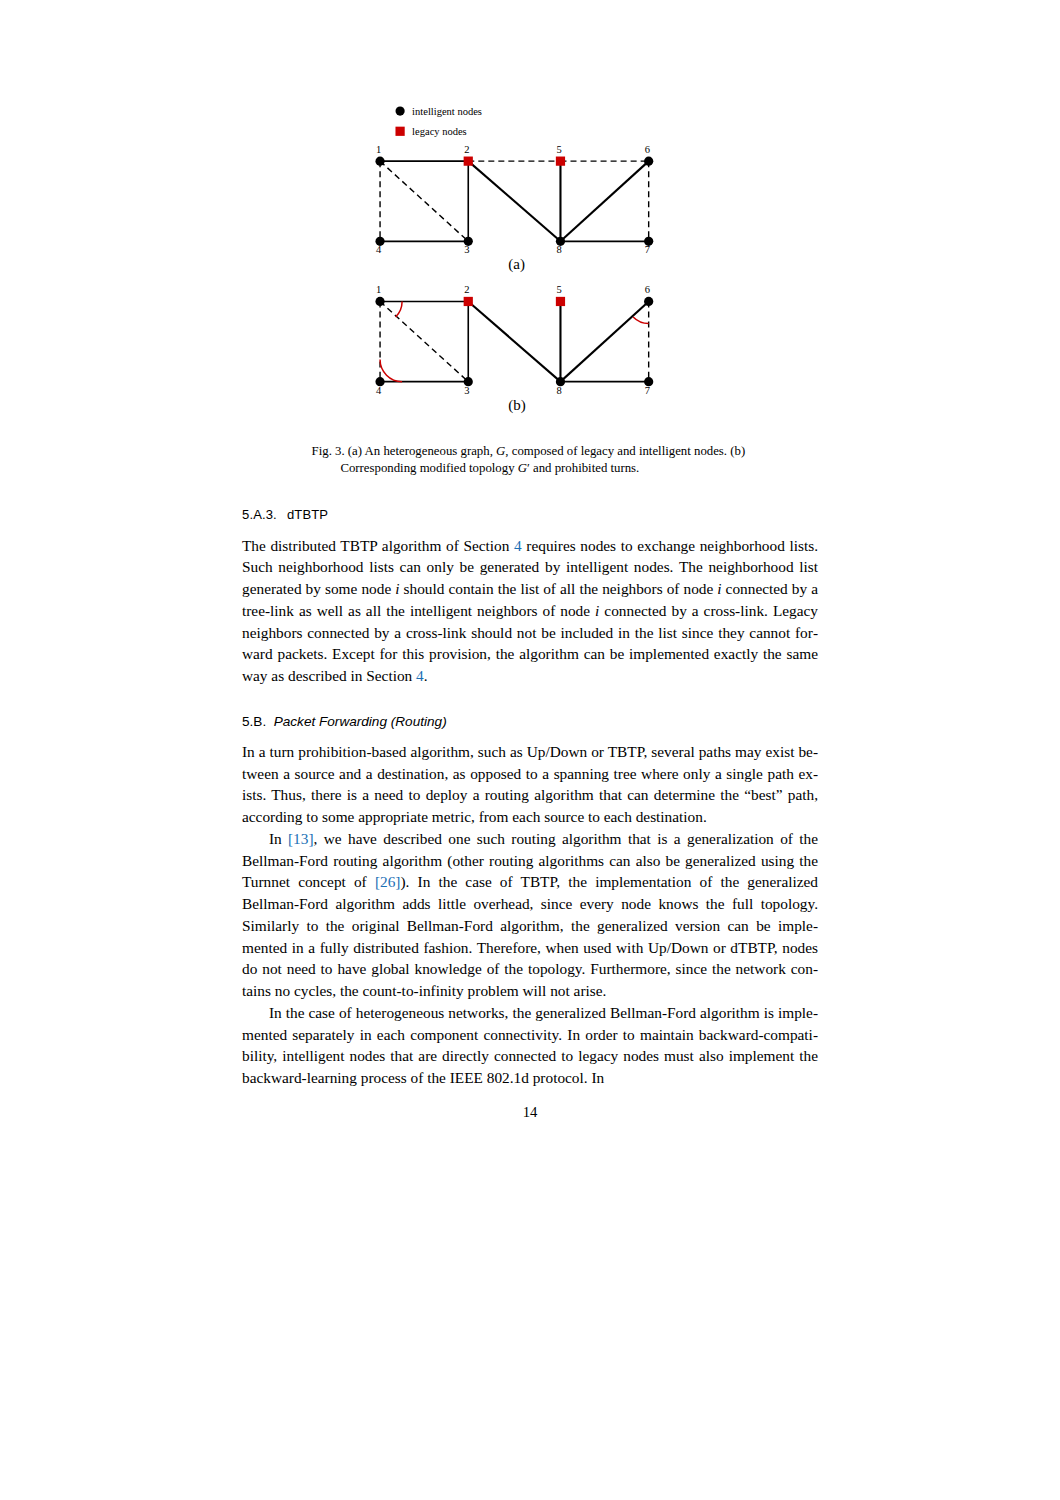intelligent nodes legacy nodes 1 2 5 6 4 3 8 7 (a) 1 2 5 6 4 3 8 7 (b)
Fig. 3. (a) An heterogeneous graph, G, composed of legacy and intelligent nodes. (b) Corresponding modified topology G′ and prohibited turns.
5.A.3. dTBTP
The distributed TBTP algorithm of Section 4 requires nodes to exchange neighborhood lists. Such neighborhood lists can only be generated by intelligent nodes. The neighborhood list generated by some node i should contain the list of all the neighbors of node i connected by a tree-link as well as all the intelligent neighbors of node i connected by a cross-link. Legacy neighbors connected by a cross-link should not be included in the list since they cannot forward packets. Except for this provision, the algorithm can be implemented exactly the same way as described in Section 4.
5.B. Packet Forwarding (Routing)
In a turn prohibition-based algorithm, such as Up/Down or TBTP, several paths may exist between a source and a destination, as opposed to a spanning tree where only a single path exists. Thus, there is a need to deploy a routing algorithm that can determine the “best” path, according to some appropriate metric, from each source to each destination.
In [13], we have described one such routing algorithm that is a generalization of the Bellman-Ford routing algorithm (other routing algorithms can also be generalized using the Turnnet concept of [26]). In the case of TBTP, the implementation of the generalized Bellman-Ford algorithm adds little overhead, since every node knows the full topology. Similarly to the original Bellman-Ford algorithm, the generalized version can be implemented in a fully distributed fashion. Therefore, when used with Up/Down or dTBTP, nodes do not need to have global knowledge of the topology. Furthermore, since the network contains no cycles, the count-to-infinity problem will not arise.
In the case of heterogeneous networks, the generalized Bellman-Ford algorithm is implemented separately in each component connectivity. In order to maintain backward-compatibility, intelligent nodes that are directly connected to legacy nodes must also implement the backward-learning process of the IEEE 802.1d protocol. In
14